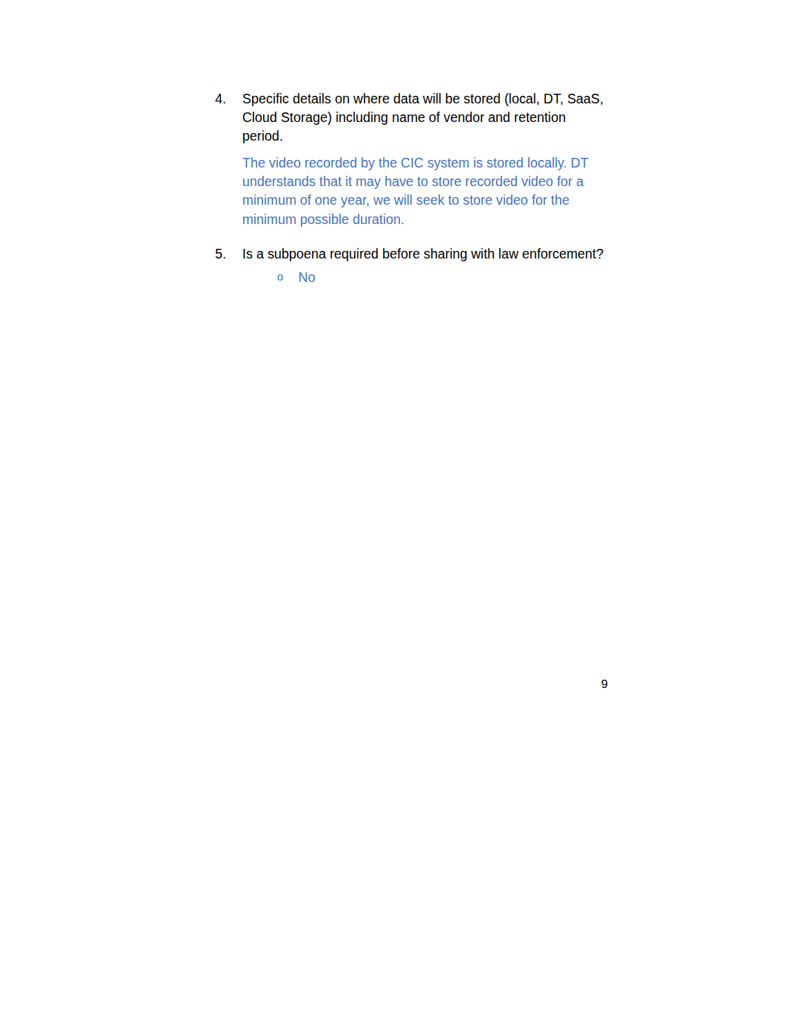Specific details on where data will be stored (local, DT, SaaS, Cloud Storage) including name of vendor and retention period.
The video recorded by the CIC system is stored locally. DT understands that it may have to store recorded video for a minimum of one year, we will seek to store video for the minimum possible duration.
Is a subpoena required before sharing with law enforcement?
No
9